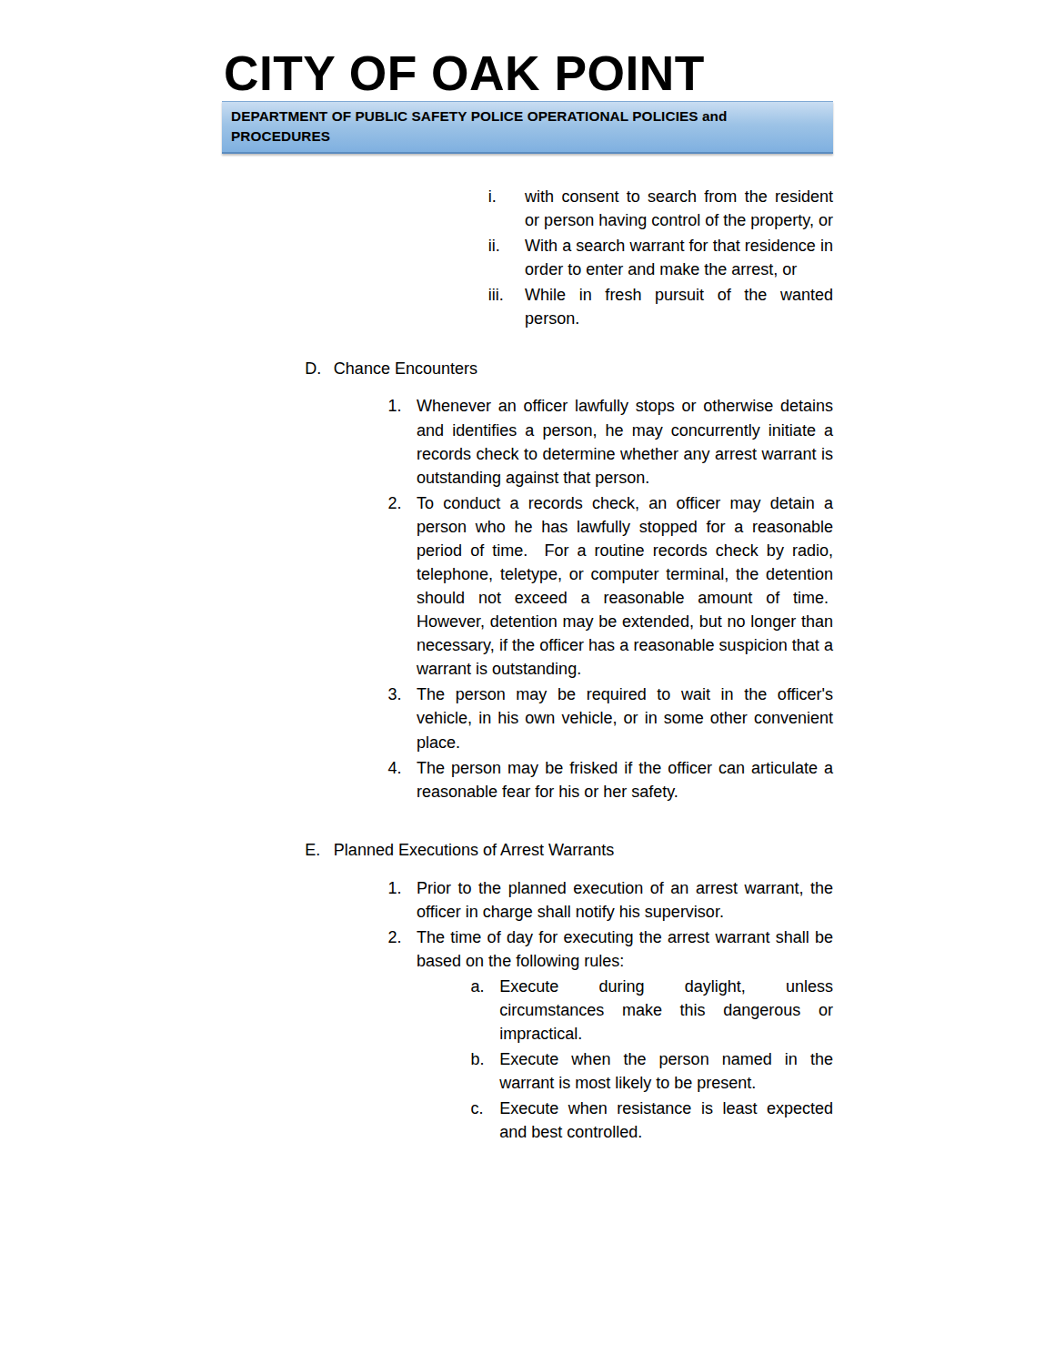CITY OF OAK POINT
DEPARTMENT OF PUBLIC SAFETY POLICE OPERATIONAL POLICIES and PROCEDURES
i. with consent to search from the resident or person having control of the property, or
ii. With a search warrant for that residence in order to enter and make the arrest, or
iii. While in fresh pursuit of the wanted person.
D. Chance Encounters
1. Whenever an officer lawfully stops or otherwise detains and identifies a person, he may concurrently initiate a records check to determine whether any arrest warrant is outstanding against that person.
2. To conduct a records check, an officer may detain a person who he has lawfully stopped for a reasonable period of time. For a routine records check by radio, telephone, teletype, or computer terminal, the detention should not exceed a reasonable amount of time. However, detention may be extended, but no longer than necessary, if the officer has a reasonable suspicion that a warrant is outstanding.
3. The person may be required to wait in the officer's vehicle, in his own vehicle, or in some other convenient place.
4. The person may be frisked if the officer can articulate a reasonable fear for his or her safety.
E. Planned Executions of Arrest Warrants
1. Prior to the planned execution of an arrest warrant, the officer in charge shall notify his supervisor.
2. The time of day for executing the arrest warrant shall be based on the following rules:
a. Execute during daylight, unless circumstances make this dangerous or impractical.
b. Execute when the person named in the warrant is most likely to be present.
c. Execute when resistance is least expected and best controlled.